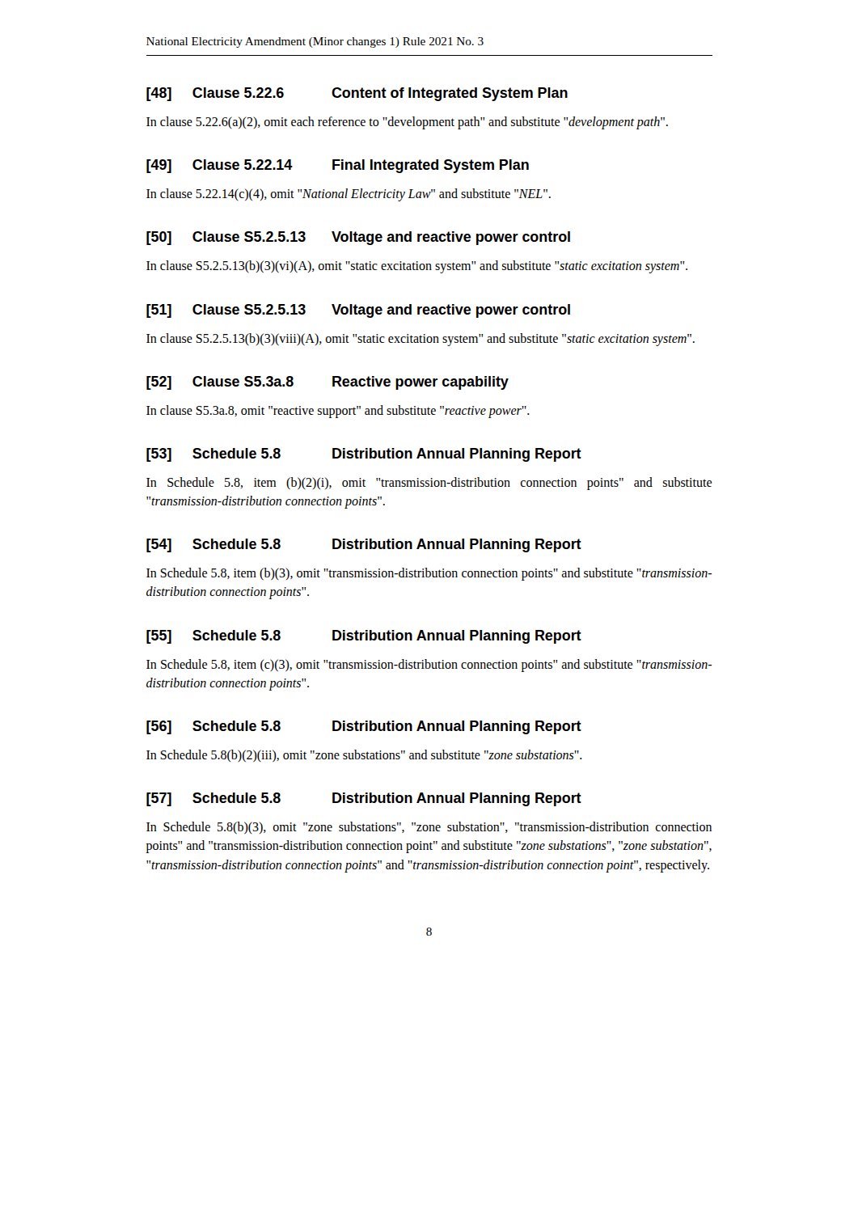National Electricity Amendment (Minor changes 1) Rule 2021 No. 3
[48] Clause 5.22.6 Content of Integrated System Plan
In clause 5.22.6(a)(2), omit each reference to "development path" and substitute "development path".
[49] Clause 5.22.14 Final Integrated System Plan
In clause 5.22.14(c)(4), omit "National Electricity Law" and substitute "NEL".
[50] Clause S5.2.5.13 Voltage and reactive power control
In clause S5.2.5.13(b)(3)(vi)(A), omit "static excitation system" and substitute "static excitation system".
[51] Clause S5.2.5.13 Voltage and reactive power control
In clause S5.2.5.13(b)(3)(viii)(A), omit "static excitation system" and substitute "static excitation system".
[52] Clause S5.3a.8 Reactive power capability
In clause S5.3a.8, omit "reactive support" and substitute "reactive power".
[53] Schedule 5.8 Distribution Annual Planning Report
In Schedule 5.8, item (b)(2)(i), omit "transmission-distribution connection points" and substitute "transmission-distribution connection points".
[54] Schedule 5.8 Distribution Annual Planning Report
In Schedule 5.8, item (b)(3), omit "transmission-distribution connection points" and substitute "transmission-distribution connection points".
[55] Schedule 5.8 Distribution Annual Planning Report
In Schedule 5.8, item (c)(3), omit "transmission-distribution connection points" and substitute "transmission-distribution connection points".
[56] Schedule 5.8 Distribution Annual Planning Report
In Schedule 5.8(b)(2)(iii), omit "zone substations" and substitute "zone substations".
[57] Schedule 5.8 Distribution Annual Planning Report
In Schedule 5.8(b)(3), omit "zone substations", "zone substation", "transmission-distribution connection points" and "transmission-distribution connection point" and substitute "zone substations", "zone substation", "transmission-distribution connection points" and "transmission-distribution connection point", respectively.
8